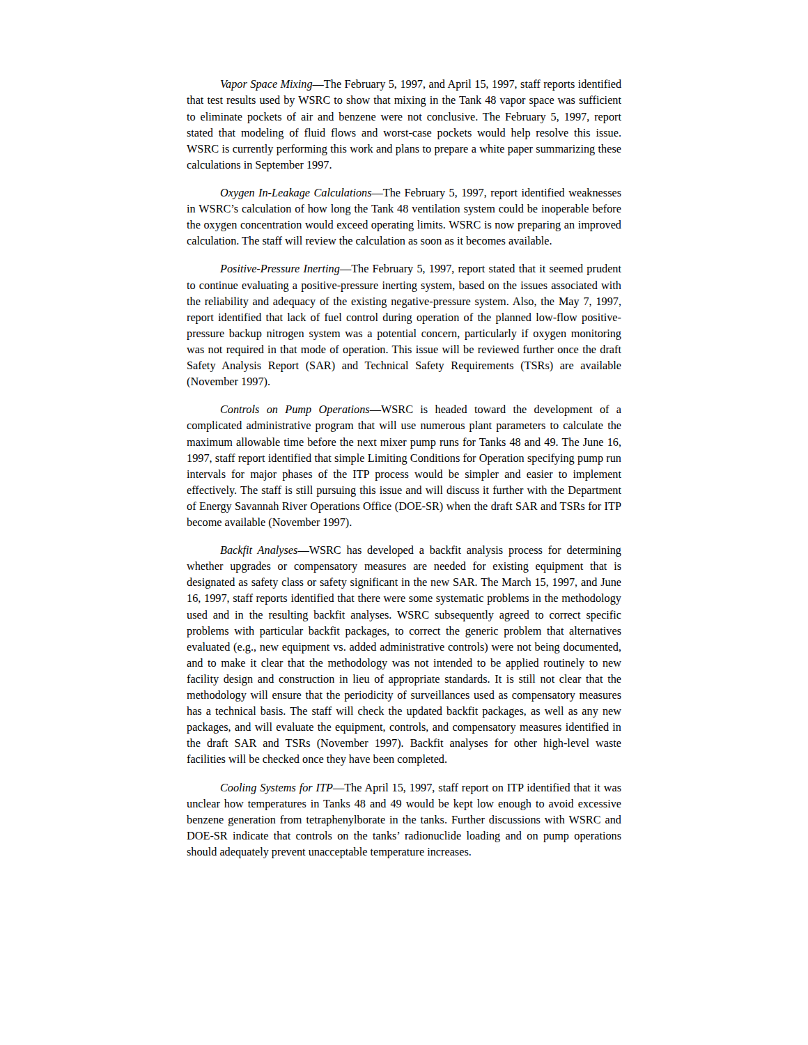Vapor Space Mixing—The February 5, 1997, and April 15, 1997, staff reports identified that test results used by WSRC to show that mixing in the Tank 48 vapor space was sufficient to eliminate pockets of air and benzene were not conclusive. The February 5, 1997, report stated that modeling of fluid flows and worst-case pockets would help resolve this issue. WSRC is currently performing this work and plans to prepare a white paper summarizing these calculations in September 1997.
Oxygen In-Leakage Calculations—The February 5, 1997, report identified weaknesses in WSRC’s calculation of how long the Tank 48 ventilation system could be inoperable before the oxygen concentration would exceed operating limits. WSRC is now preparing an improved calculation. The staff will review the calculation as soon as it becomes available.
Positive-Pressure Inerting—The February 5, 1997, report stated that it seemed prudent to continue evaluating a positive-pressure inerting system, based on the issues associated with the reliability and adequacy of the existing negative-pressure system. Also, the May 7, 1997, report identified that lack of fuel control during operation of the planned low-flow positive-pressure backup nitrogen system was a potential concern, particularly if oxygen monitoring was not required in that mode of operation. This issue will be reviewed further once the draft Safety Analysis Report (SAR) and Technical Safety Requirements (TSRs) are available (November 1997).
Controls on Pump Operations—WSRC is headed toward the development of a complicated administrative program that will use numerous plant parameters to calculate the maximum allowable time before the next mixer pump runs for Tanks 48 and 49. The June 16, 1997, staff report identified that simple Limiting Conditions for Operation specifying pump run intervals for major phases of the ITP process would be simpler and easier to implement effectively. The staff is still pursuing this issue and will discuss it further with the Department of Energy Savannah River Operations Office (DOE-SR) when the draft SAR and TSRs for ITP become available (November 1997).
Backfit Analyses—WSRC has developed a backfit analysis process for determining whether upgrades or compensatory measures are needed for existing equipment that is designated as safety class or safety significant in the new SAR. The March 15, 1997, and June 16, 1997, staff reports identified that there were some systematic problems in the methodology used and in the resulting backfit analyses. WSRC subsequently agreed to correct specific problems with particular backfit packages, to correct the generic problem that alternatives evaluated (e.g., new equipment vs. added administrative controls) were not being documented, and to make it clear that the methodology was not intended to be applied routinely to new facility design and construction in lieu of appropriate standards. It is still not clear that the methodology will ensure that the periodicity of surveillances used as compensatory measures has a technical basis. The staff will check the updated backfit packages, as well as any new packages, and will evaluate the equipment, controls, and compensatory measures identified in the draft SAR and TSRs (November 1997). Backfit analyses for other high-level waste facilities will be checked once they have been completed.
Cooling Systems for ITP—The April 15, 1997, staff report on ITP identified that it was unclear how temperatures in Tanks 48 and 49 would be kept low enough to avoid excessive benzene generation from tetraphenylborate in the tanks. Further discussions with WSRC and DOE-SR indicate that controls on the tanks’ radionuclide loading and on pump operations should adequately prevent unacceptable temperature increases.